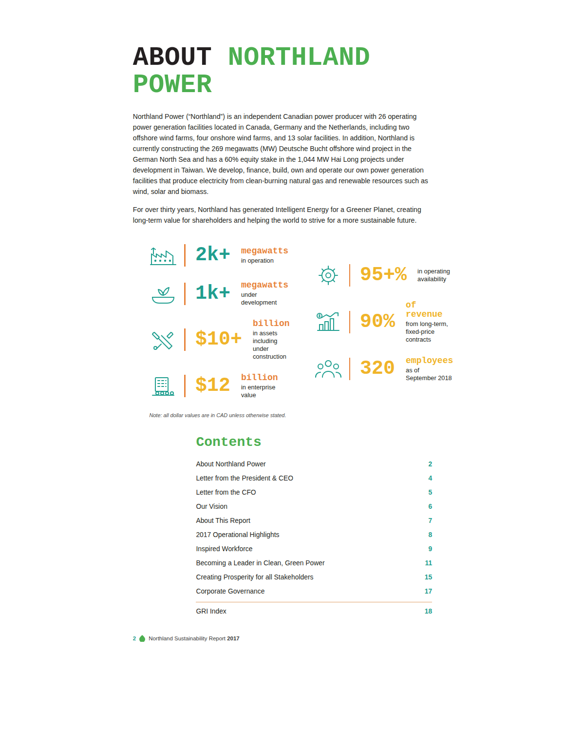ABOUT NORTHLAND POWER
Northland Power (“Northland”) is an independent Canadian power producer with 26 operating power generation facilities located in Canada, Germany and the Netherlands, including two offshore wind farms, four onshore wind farms, and 13 solar facilities. In addition, Northland is currently constructing the 269 megawatts (MW) Deutsche Bucht offshore wind project in the German North Sea and has a 60% equity stake in the 1,044 MW Hai Long projects under development in Taiwan. We develop, finance, build, own and operate our own power generation facilities that produce electricity from clean-burning natural gas and renewable resources such as wind, solar and biomass.
For over thirty years, Northland has generated Intelligent Energy for a Greener Planet, creating long-term value for shareholders and helping the world to strive for a more sustainable future.
2k+
megawatts in operation
1k+
megawatts under development
$10+
billion in assets including
under construction
$12
billion in enterprise value
95+%
in operating
availability
90%
of revenue from long-term,
fixed-price contracts
320
employees as of
September 2018
Note: all dollar values are in CAD unless otherwise stated.
Contents
About Northland Power 2
Letter from the President & CEO 4
Letter from the CFO 5
Our Vision 6
About This Report 7
2017 Operational Highlights 8
Inspired Workforce 9
Becoming a Leader in Clean, Green Power 11
Creating Prosperity for all Stakeholders 15
Corporate Governance 17
GRI Index 18
2 Northland Sustainability Report 2017